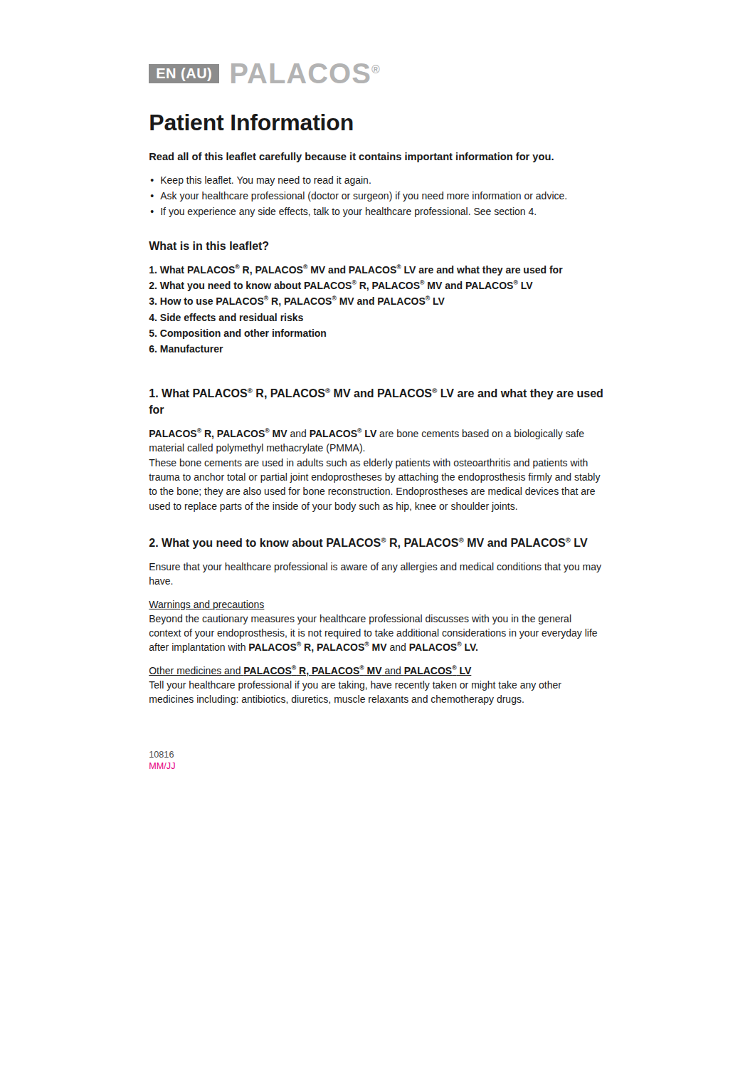EN (AU) PALACOS®
Patient Information
Read all of this leaflet carefully because it contains important information for you.
Keep this leaflet. You may need to read it again.
Ask your healthcare professional (doctor or surgeon) if you need more information or advice.
If you experience any side effects, talk to your healthcare professional. See section 4.
What is in this leaflet?
What PALACOS® R, PALACOS® MV and PALACOS® LV are and what they are used for
What you need to know about PALACOS® R, PALACOS® MV and PALACOS® LV
How to use PALACOS® R, PALACOS® MV and PALACOS® LV
Side effects and residual risks
Composition and other information
Manufacturer
1. What PALACOS® R, PALACOS® MV and PALACOS® LV are and what they are used for
PALACOS® R, PALACOS® MV and PALACOS® LV are bone cements based on a biologically safe material called polymethyl methacrylate (PMMA).
These bone cements are used in adults such as elderly patients with osteoarthritis and patients with trauma to anchor total or partial joint endoprostheses by attaching the endoprosthesis firmly and stably to the bone; they are also used for bone reconstruction. Endoprostheses are medical devices that are used to replace parts of the inside of your body such as hip, knee or shoulder joints.
2. What you need to know about PALACOS® R, PALACOS® MV and PALACOS® LV
Ensure that your healthcare professional is aware of any allergies and medical conditions that you may have.
Warnings and precautions
Beyond the cautionary measures your healthcare professional discusses with you in the general context of your endoprosthesis, it is not required to take additional considerations in your everyday life after implantation with PALACOS® R, PALACOS® MV and PALACOS® LV.
Other medicines and PALACOS® R, PALACOS® MV and PALACOS® LV
Tell your healthcare professional if you are taking, have recently taken or might take any other medicines including: antibiotics, diuretics, muscle relaxants and chemotherapy drugs.
10816
MM/JJ